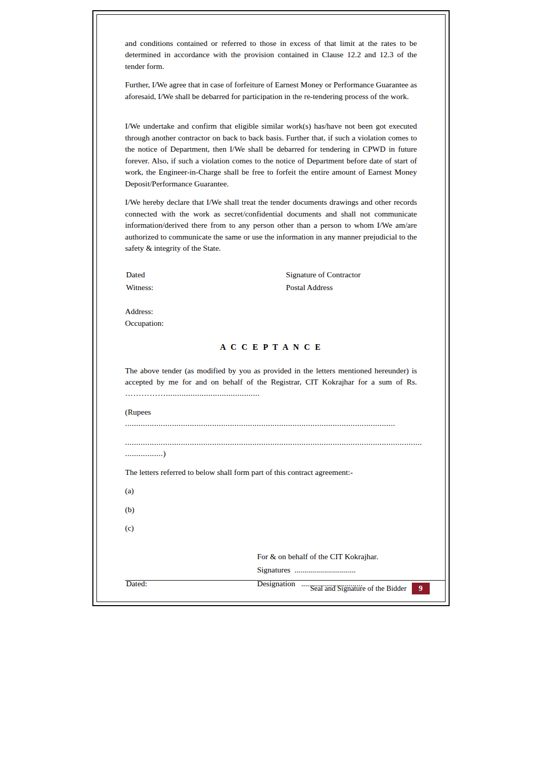and conditions contained or referred to those in excess of that limit at the rates to be determined in accordance with the provision contained in Clause 12.2 and 12.3 of the tender form.
Further, I/We agree that in case of forfeiture of Earnest Money or Performance Guarantee as aforesaid, I/We shall be debarred for participation in the re-tendering process of the work.
I/We undertake and confirm that eligible similar work(s) has/have not been got executed through another contractor on back to back basis. Further that, if such a violation comes to the notice of Department, then I/We shall be debarred for tendering in CPWD in future forever. Also, if such a violation comes to the notice of Department before date of start of work, the Engineer-in-Charge shall be free to forfeit the entire amount of Earnest Money Deposit/Performance Guarantee.
I/We hereby declare that I/We shall treat the tender documents drawings and other records connected with the work as secret/confidential documents and shall not communicate information/derived there from to any person other than a person to whom I/We am/are authorized to communicate the same or use the information in any manner prejudicial to the safety & integrity of the State.
| Dated | Signature of Contractor |
| Witness: | Postal Address |
Address:
Occupation:
A C C E P T A N C E
The above tender (as modified by you as provided in the letters mentioned hereunder) is accepted by me for and on behalf of the Registrar, CIT Kokrajhar for a sum of Rs. ……………..........................................
(Rupees .........................................................................................................................
.....................................................................................................................................
.................)
The letters referred to below shall form part of this contract agreement:-
(a)
(b)
(c)
| | For & on behalf of the CIT Kokrajhar. |
| | Signatures ............................... |
| Dated: | Designation ............................... |
Seal and Signature of the Bidder
9